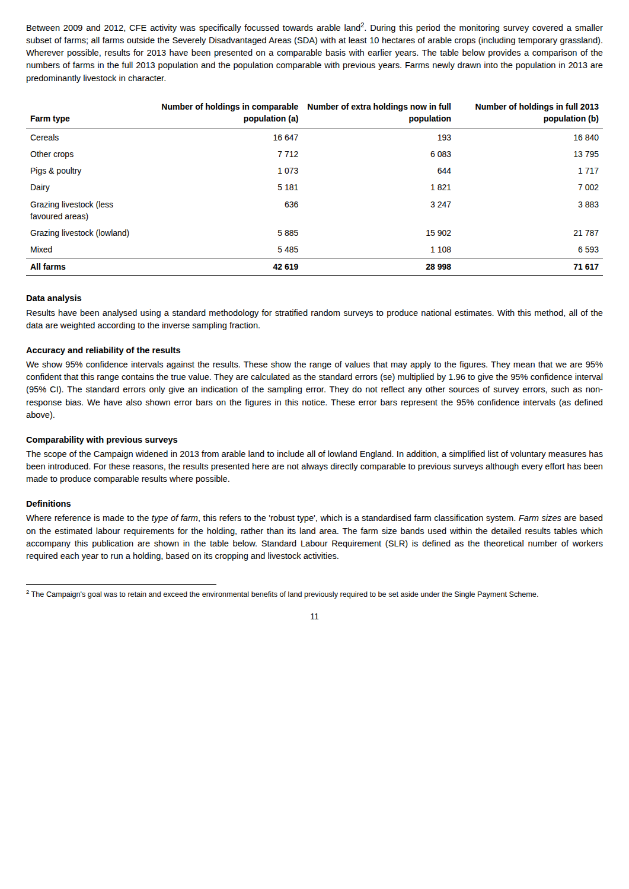Between 2009 and 2012, CFE activity was specifically focussed towards arable land2. During this period the monitoring survey covered a smaller subset of farms; all farms outside the Severely Disadvantaged Areas (SDA) with at least 10 hectares of arable crops (including temporary grassland). Wherever possible, results for 2013 have been presented on a comparable basis with earlier years. The table below provides a comparison of the numbers of farms in the full 2013 population and the population comparable with previous years. Farms newly drawn into the population in 2013 are predominantly livestock in character.
| Farm type | Number of holdings in comparable population (a) | Number of extra holdings now in full population | Number of holdings in full 2013 population (b) |
| --- | --- | --- | --- |
| Cereals | 16 647 | 193 | 16 840 |
| Other crops | 7 712 | 6 083 | 13 795 |
| Pigs & poultry | 1 073 | 644 | 1 717 |
| Dairy | 5 181 | 1 821 | 7 002 |
| Grazing livestock (less favoured areas) | 636 | 3 247 | 3 883 |
| Grazing livestock (lowland) | 5 885 | 15 902 | 21 787 |
| Mixed | 5 485 | 1 108 | 6 593 |
| All farms | 42 619 | 28 998 | 71 617 |
Data analysis
Results have been analysed using a standard methodology for stratified random surveys to produce national estimates. With this method, all of the data are weighted according to the inverse sampling fraction.
Accuracy and reliability of the results
We show 95% confidence intervals against the results. These show the range of values that may apply to the figures. They mean that we are 95% confident that this range contains the true value. They are calculated as the standard errors (se) multiplied by 1.96 to give the 95% confidence interval (95% CI). The standard errors only give an indication of the sampling error. They do not reflect any other sources of survey errors, such as non-response bias. We have also shown error bars on the figures in this notice. These error bars represent the 95% confidence intervals (as defined above).
Comparability with previous surveys
The scope of the Campaign widened in 2013 from arable land to include all of lowland England. In addition, a simplified list of voluntary measures has been introduced. For these reasons, the results presented here are not always directly comparable to previous surveys although every effort has been made to produce comparable results where possible.
Definitions
Where reference is made to the type of farm, this refers to the 'robust type', which is a standardised farm classification system. Farm sizes are based on the estimated labour requirements for the holding, rather than its land area. The farm size bands used within the detailed results tables which accompany this publication are shown in the table below. Standard Labour Requirement (SLR) is defined as the theoretical number of workers required each year to run a holding, based on its cropping and livestock activities.
2 The Campaign's goal was to retain and exceed the environmental benefits of land previously required to be set aside under the Single Payment Scheme.
11